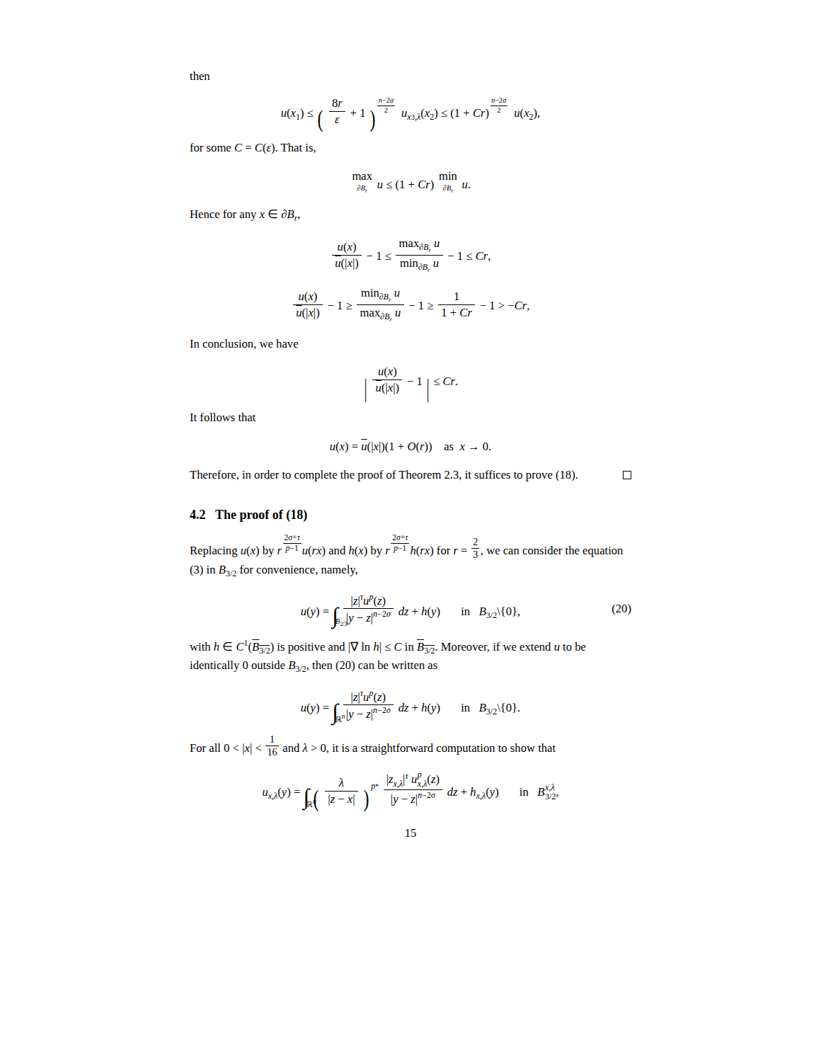then
u(x 1) ≤ ( 8r ε + 1 ) n−2σ 2 ux 3,λ(x 2) ≤ (1 + Cr)n−2σ 2 u(x 2),
for some C = C(ε). That is,
max∂Br u ≤ (1 + Cr) min∂Br u.
Hence for any x ∈ ∂Br,
u(x) u(|x|) − 1 ≤ max∂Br u min∂Br u − 1 ≤ Cr,
u(x) u(|x|) − 1 ≥ min∂Br u max∂Br u − 1 ≥ 11 + Cr − 1 > −Cr,
In conclusion, we have
| u(x) u(|x|) − 1 | ≤ Cr.
It follows that
u(x) = u(|x|)(1 + O(r)) as x → 0.
Therefore, in order to complete the proof of Theorem 2.3, it suffices to prove (18).
4.2 The proof of (18)
Replacing u(x) by r 2σ+τ p−1 u(rx) and h(x) by r 2σ+τ p−1 h(rx) for r = 23, we can consider the equation (3) in B 3/2 for convenience, namely,
u(y) = ∫B 2/3 |z|τup(z)|y − z|n−2σ dz + h(y) in B 3/2\{0},
(20)
with h ∈ C 1(B 3/2) is positive and |∇ ln h| ≤ C in B 3/2. Moreover, if we extend u to be identically 0 outside B 3/2, then (20) can be written as
u(y) = ∫ℝn |z|τup(z)|y − z|n−2σ dz + h(y) in B 3/2\{0}.
For all 0 < |x| < 116 and λ > 0, it is a straightforward computation to show that
ux,λ(y) = ∫ℝn ( λ|z − x| ) p* |zx,λ|τ upx,λ(z)|y − z|n−2σ dz + hx,λ(y) in Bx,λ 3/2,
15